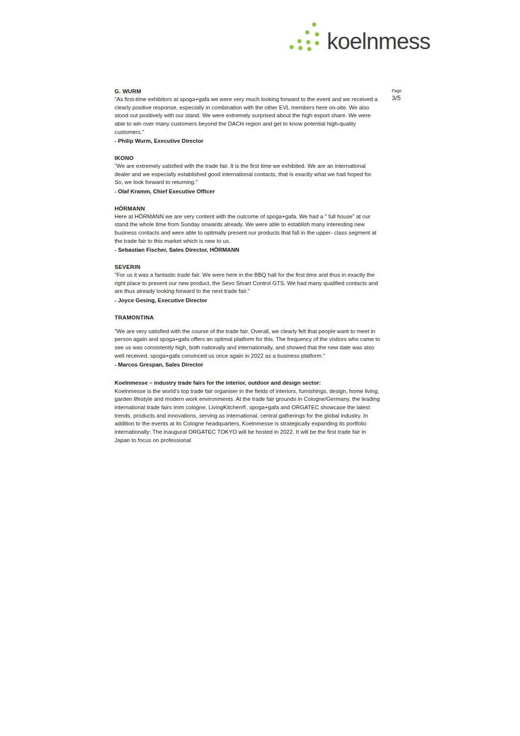koelnmesse
Page 3/5
G. WURM
"As first-time exhibitors at spoga+gafa we were very much looking forward to the event and we received a clearly positive response, especially in combination with the other EVL members here on-site. We also stood out positively with our stand. We were extremely surprised about the high export share. We were able to win over many customers beyond the DACH region and get to know potential high-quality customers."
- Philip Wurm, Executive Director
IKONO
“We are extremely satisfied with the trade fair. It is the first time we exhibited. We are an international dealer and we especially established good international contacts, that is exactly what we had hoped for. So, we look forward to returning."
- Olaf Kramm, Chief Executive Officer
HÖRMANN
Here at HÖRMANN we are very content with the outcome of spoga+gafa. We had a " full house" at our stand the whole time from Sunday onwards already. We were able to establish many interesting new business contacts and were able to optimally present our products that fall in the upper- class segment at the trade fair to this market which is new to us.
- Sebastian Fischer, Sales Director, HÖRMANN
SEVERIN
"For us it was a fantastic trade fair. We were here in the BBQ hall for the first time and thus in exactly the right place to present our new product, the Sevo Smart Control GTS. We had many qualified contacts and are thus already looking forward to the next trade fair."
- Joyce Gesing, Executive Director
TRAMONTINA
"We are very satisfied with the course of the trade fair. Overall, we clearly felt that people want to meet in person again and spoga+gafa offers an optimal platform for this. The frequency of the visitors who came to see us was consistently high, both nationally and internationally, and showed that the new date was also well received. spoga+gafa convinced us once again in 2022 as a business platform."
- Marcos Grespan, Sales Director
Koelnmesse – industry trade fairs for the interior, outdoor and design sector:
Koelnmesse is the world’s top trade fair organiser in the fields of interiors, furnishings, design, home living, garden lifestyle and modern work environments. At the trade fair grounds in Cologne/Germany, the leading international trade fairs imm cologne, LivingKitchen®, spoga+gafa and ORGATEC showcase the latest trends, products and innovations, serving as international, central gatherings for the global industry. In addition to the events at its Cologne headquarters, Koelnmesse is strategically expanding its portfolio internationally: The inaugural ORGATEC TOKYO will be hosted in 2022. It will be the first trade fair in Japan to focus on professional